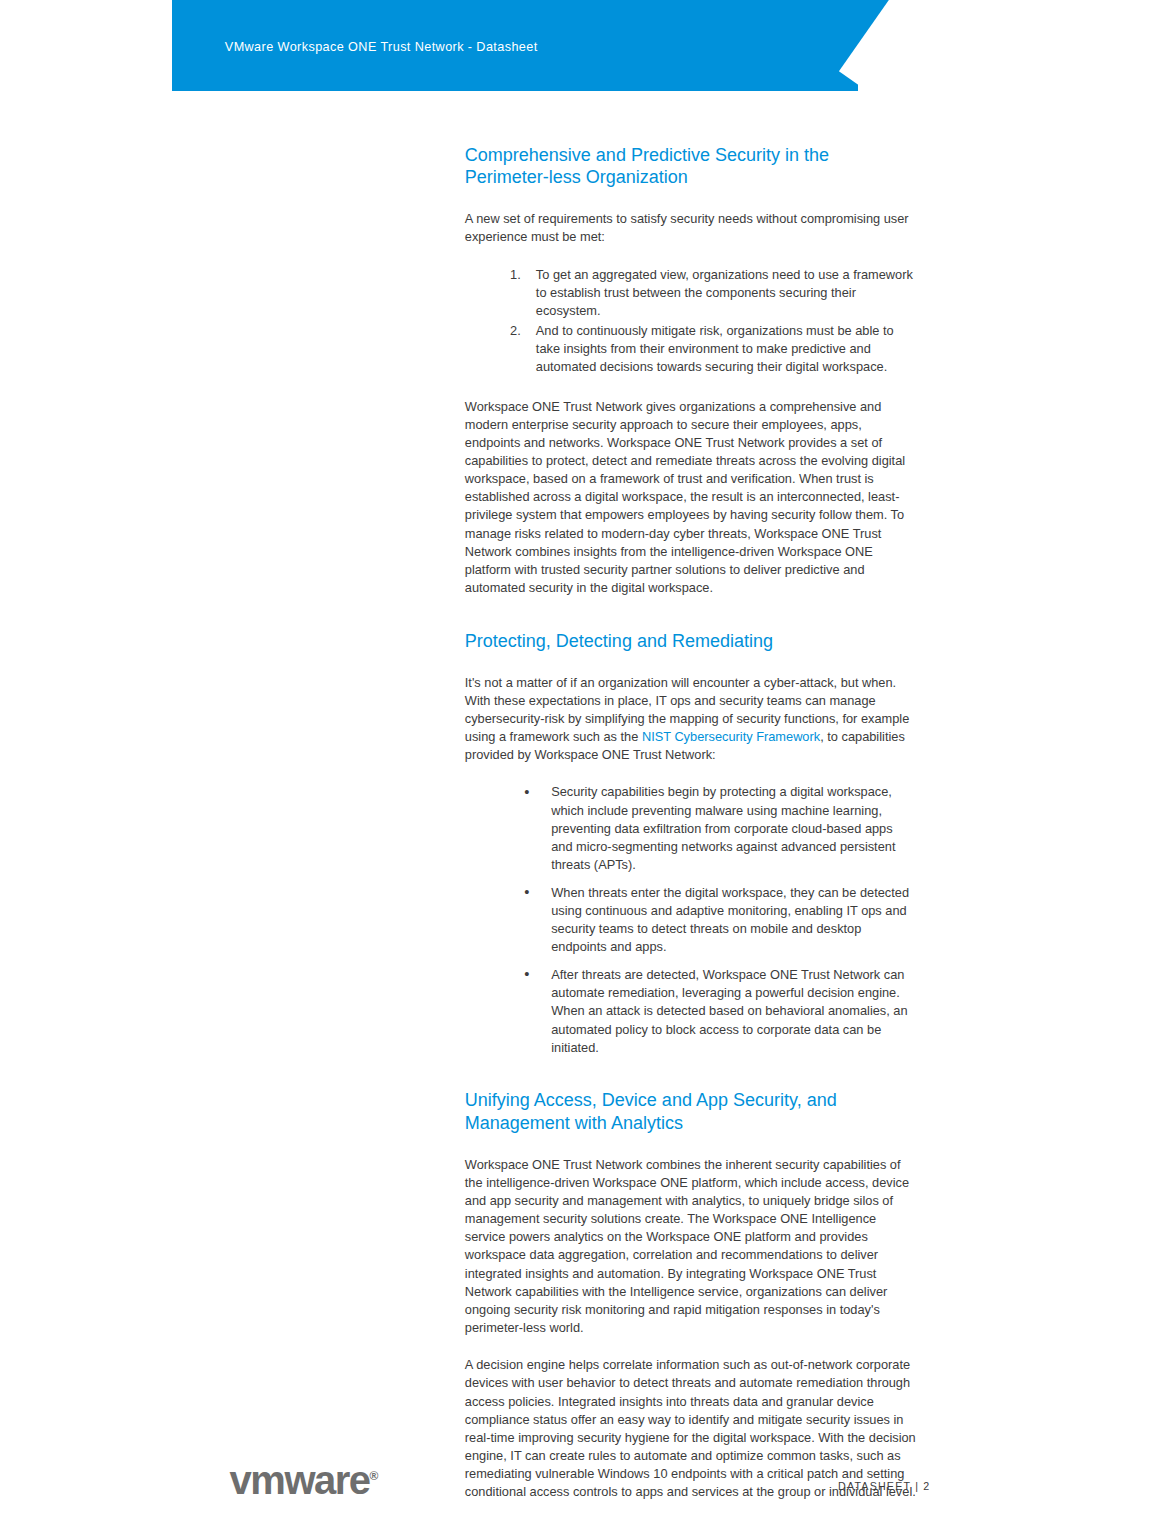VMware Workspace ONE Trust Network - Datasheet
Comprehensive and Predictive Security in the Perimeter-less Organization
A new set of requirements to satisfy security needs without compromising user experience must be met:
To get an aggregated view, organizations need to use a framework to establish trust between the components securing their ecosystem.
And to continuously mitigate risk, organizations must be able to take insights from their environment to make predictive and automated decisions towards securing their digital workspace.
Workspace ONE Trust Network gives organizations a comprehensive and modern enterprise security approach to secure their employees, apps, endpoints and networks. Workspace ONE Trust Network provides a set of capabilities to protect, detect and remediate threats across the evolving digital workspace, based on a framework of trust and verification. When trust is established across a digital workspace, the result is an interconnected, least-privilege system that empowers employees by having security follow them. To manage risks related to modern-day cyber threats, Workspace ONE Trust Network combines insights from the intelligence-driven Workspace ONE platform with trusted security partner solutions to deliver predictive and automated security in the digital workspace.
Protecting, Detecting and Remediating
It's not a matter of if an organization will encounter a cyber-attack, but when. With these expectations in place, IT ops and security teams can manage cybersecurity-risk by simplifying the mapping of security functions, for example using a framework such as the NIST Cybersecurity Framework, to capabilities provided by Workspace ONE Trust Network:
Security capabilities begin by protecting a digital workspace, which include preventing malware using machine learning, preventing data exfiltration from corporate cloud-based apps and micro-segmenting networks against advanced persistent threats (APTs).
When threats enter the digital workspace, they can be detected using continuous and adaptive monitoring, enabling IT ops and security teams to detect threats on mobile and desktop endpoints and apps.
After threats are detected, Workspace ONE Trust Network can automate remediation, leveraging a powerful decision engine. When an attack is detected based on behavioral anomalies, an automated policy to block access to corporate data can be initiated.
Unifying Access, Device and App Security, and Management with Analytics
Workspace ONE Trust Network combines the inherent security capabilities of the intelligence-driven Workspace ONE platform, which include access, device and app security and management with analytics, to uniquely bridge silos of management security solutions create. The Workspace ONE Intelligence service powers analytics on the Workspace ONE platform and provides workspace data aggregation, correlation and recommendations to deliver integrated insights and automation. By integrating Workspace ONE Trust Network capabilities with the Intelligence service, organizations can deliver ongoing security risk monitoring and rapid mitigation responses in today's perimeter-less world.
A decision engine helps correlate information such as out-of-network corporate devices with user behavior to detect threats and automate remediation through access policies. Integrated insights into threats data and granular device compliance status offer an easy way to identify and mitigate security issues in real-time improving security hygiene for the digital workspace. With the decision engine, IT can create rules to automate and optimize common tasks, such as remediating vulnerable Windows 10 endpoints with a critical patch and setting conditional access controls to apps and services at the group or individual level.
vmware®
DATASHEET | 2